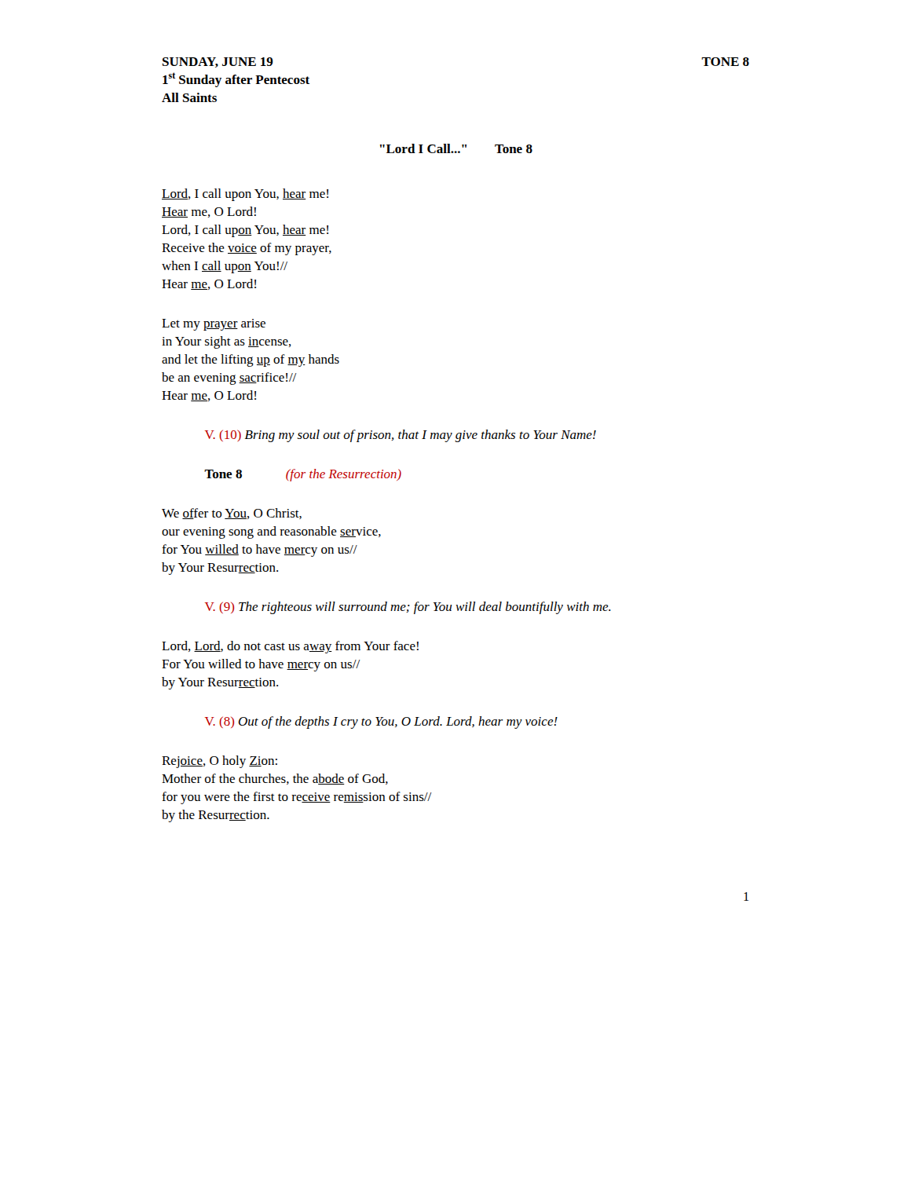SUNDAY, JUNE 19 TONE 8
1st Sunday after Pentecost
All Saints
"Lord I Call..."Tone 8
Lord, I call upon You, hear me!
Hear me, O Lord!
Lord, I call upon You, hear me!
Receive the voice of my prayer,
when I call upon You!//
Hear me, O Lord!
Let my prayer arise
in Your sight as incense,
and let the lifting up of my hands
be an evening sacrifice!//
Hear me, O Lord!
V. (10) Bring my soul out of prison, that I may give thanks to Your Name!
Tone 8 (for the Resurrection)
We offer to You, O Christ,
our evening song and reasonable service,
for You willed to have mercy on us//
by Your Resurrection.
V. (9) The righteous will surround me; for You will deal bountifully with me.
Lord, Lord, do not cast us away from Your face!
For You willed to have mercy on us//
by Your Resurrection.
V. (8) Out of the depths I cry to You, O Lord. Lord, hear my voice!
Rejoice, O holy Zion:
Mother of the churches, the abode of God,
for you were the first to receive remission of sins//
by the Resurrection.
1